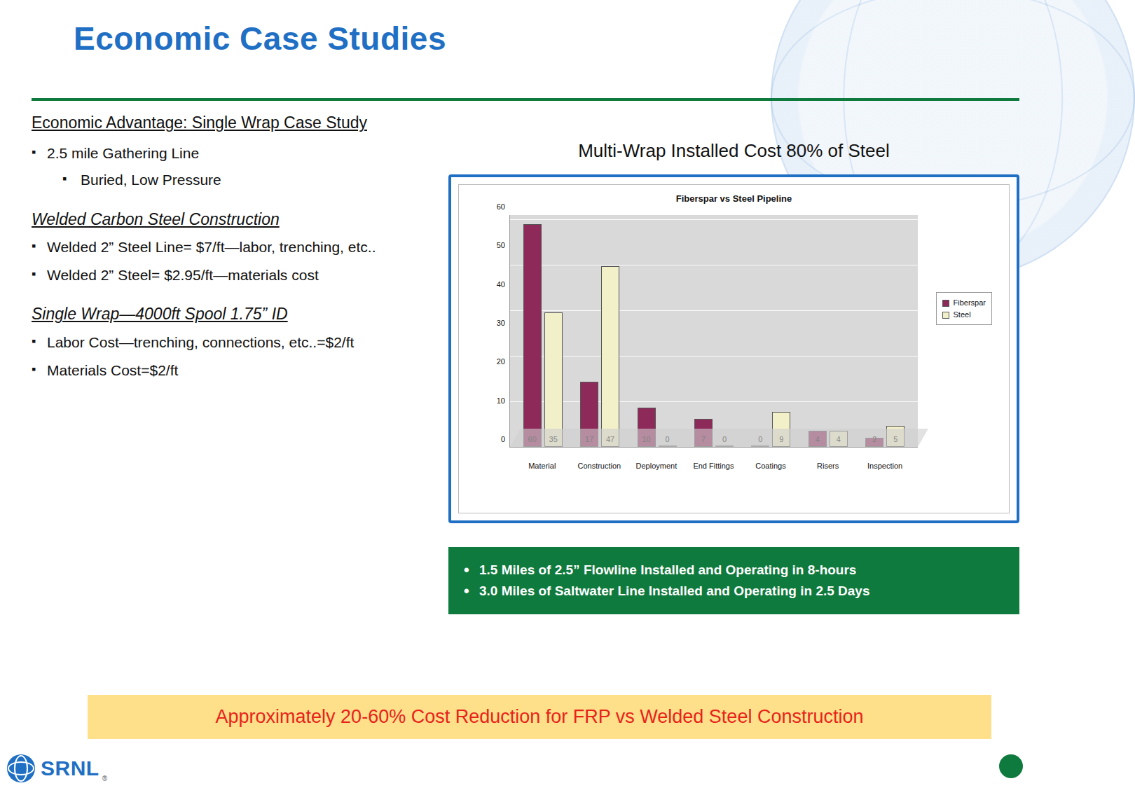Economic Case Studies
Economic Advantage: Single Wrap Case Study
2.5 mile Gathering Line
Buried, Low Pressure
Welded Carbon Steel Construction
Welded 2” Steel Line= $7/ft—labor, trenching, etc..
Welded 2” Steel= $2.95/ft—materials cost
Single Wrap—4000ft Spool 1.75” ID
Labor Cost—trenching, connections, etc..=$2/ft
Materials Cost=$2/ft
Multi-Wrap Installed Cost 80% of Steel
Fiberspar vs Steel Pipeline
Fraction of Installed Cost
0 10 20 30 40 50 60
60
35
17
47
10
0
7
0
0
9
4
4
2
5
Material Construction Deployment End Fittings Coatings Risers Inspection
Fiberspar
Steel
1.5 Miles of 2.5” Flowline Installed and Operating in 8-hours
3.0 Miles of Saltwater Line Installed and Operating in 2.5 Days
Approximately 20-60% Cost Reduction for FRP vs Welded Steel Construction
SRNL
®